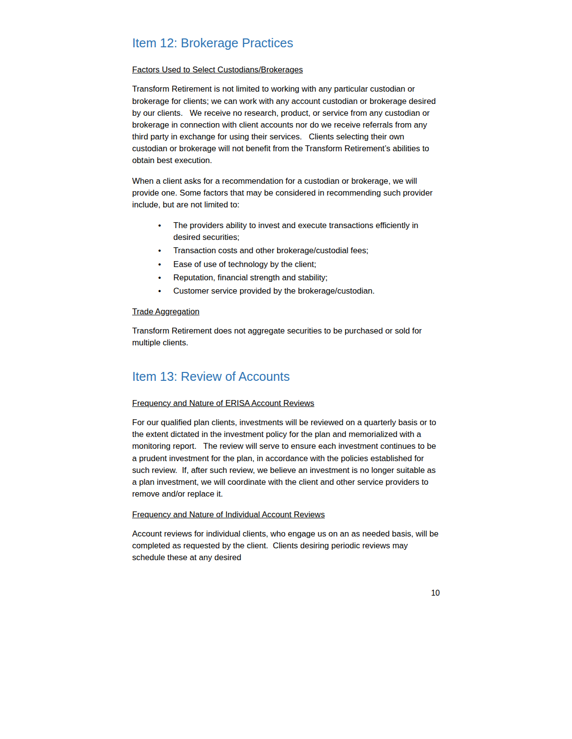Item 12: Brokerage Practices
Factors Used to Select Custodians/Brokerages
Transform Retirement is not limited to working with any particular custodian or brokerage for clients; we can work with any account custodian or brokerage desired by our clients. We receive no research, product, or service from any custodian or brokerage in connection with client accounts nor do we receive referrals from any third party in exchange for using their services. Clients selecting their own custodian or brokerage will not benefit from the Transform Retirement’s abilities to obtain best execution.
When a client asks for a recommendation for a custodian or brokerage, we will provide one. Some factors that may be considered in recommending such provider include, but are not limited to:
The providers ability to invest and execute transactions efficiently in desired securities;
Transaction costs and other brokerage/custodial fees;
Ease of use of technology by the client;
Reputation, financial strength and stability;
Customer service provided by the brokerage/custodian.
Trade Aggregation
Transform Retirement does not aggregate securities to be purchased or sold for multiple clients.
Item 13: Review of Accounts
Frequency and Nature of ERISA Account Reviews
For our qualified plan clients, investments will be reviewed on a quarterly basis or to the extent dictated in the investment policy for the plan and memorialized with a monitoring report. The review will serve to ensure each investment continues to be a prudent investment for the plan, in accordance with the policies established for such review. If, after such review, we believe an investment is no longer suitable as a plan investment, we will coordinate with the client and other service providers to remove and/or replace it.
Frequency and Nature of Individual Account Reviews
Account reviews for individual clients, who engage us on an as needed basis, will be completed as requested by the client. Clients desiring periodic reviews may schedule these at any desired
10